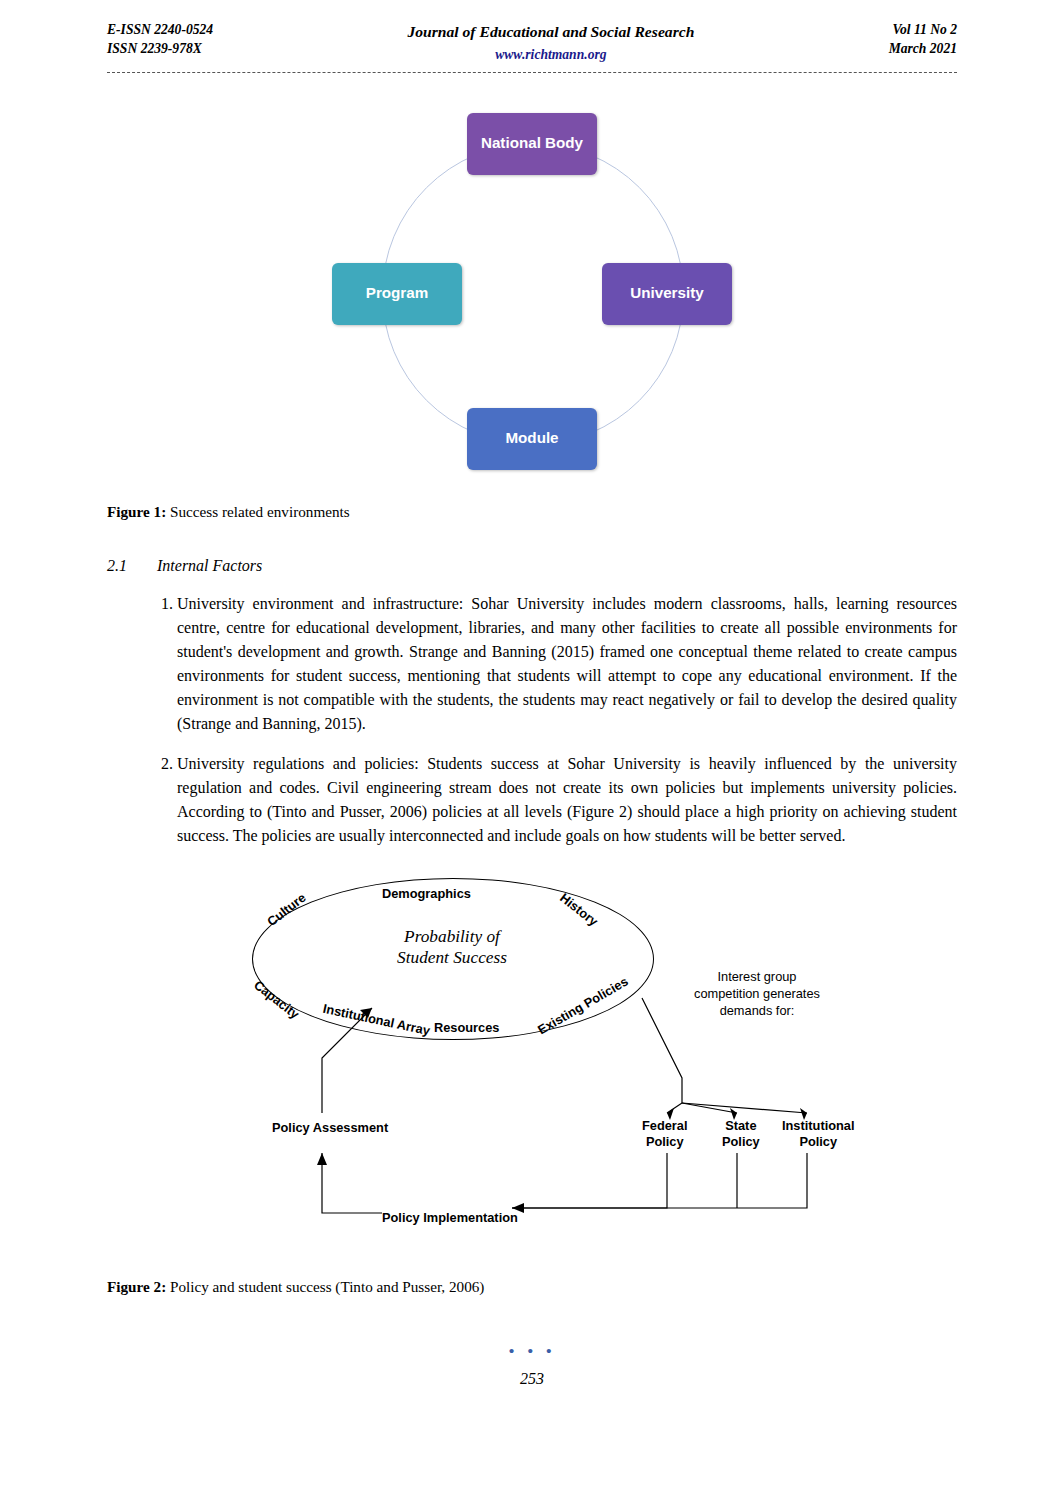E-ISSN 2240-0524
ISSN 2239-978X
Journal of Educational and Social Research www.richtmann.org
Vol 11 No 2
March 2021
National Body
University
Program
Module
Figure 1: Success related environments
2.1 Internal Factors
University environment and infrastructure: Sohar University includes modern classrooms, halls, learning resources centre, centre for educational development, libraries, and many other facilities to create all possible environments for student's development and growth. Strange and Banning (2015) framed one conceptual theme related to create campus environments for student success, mentioning that students will attempt to cope any educational environment. If the environment is not compatible with the students, the students may react negatively or fail to develop the desired quality (Strange and Banning, 2015).
University regulations and policies: Students success at Sohar University is heavily influenced by the university regulation and codes. Civil engineering stream does not create its own policies but implements university policies. According to (Tinto and Pusser, 2006) policies at all levels (Figure 2) should place a high priority on achieving student success. The policies are usually interconnected and include goals on how students will be better served.
Probability of
Student Success
Culture Demographics History Capacity Institutional Array Resources Existing Policies
Interest group
competition generates
demands for:
Federal
Policy
State
Policy
Institutional
Policy
Policy Assessment
Policy Implementation
Figure 2: Policy and student success (Tinto and Pusser, 2006)
• • • 253